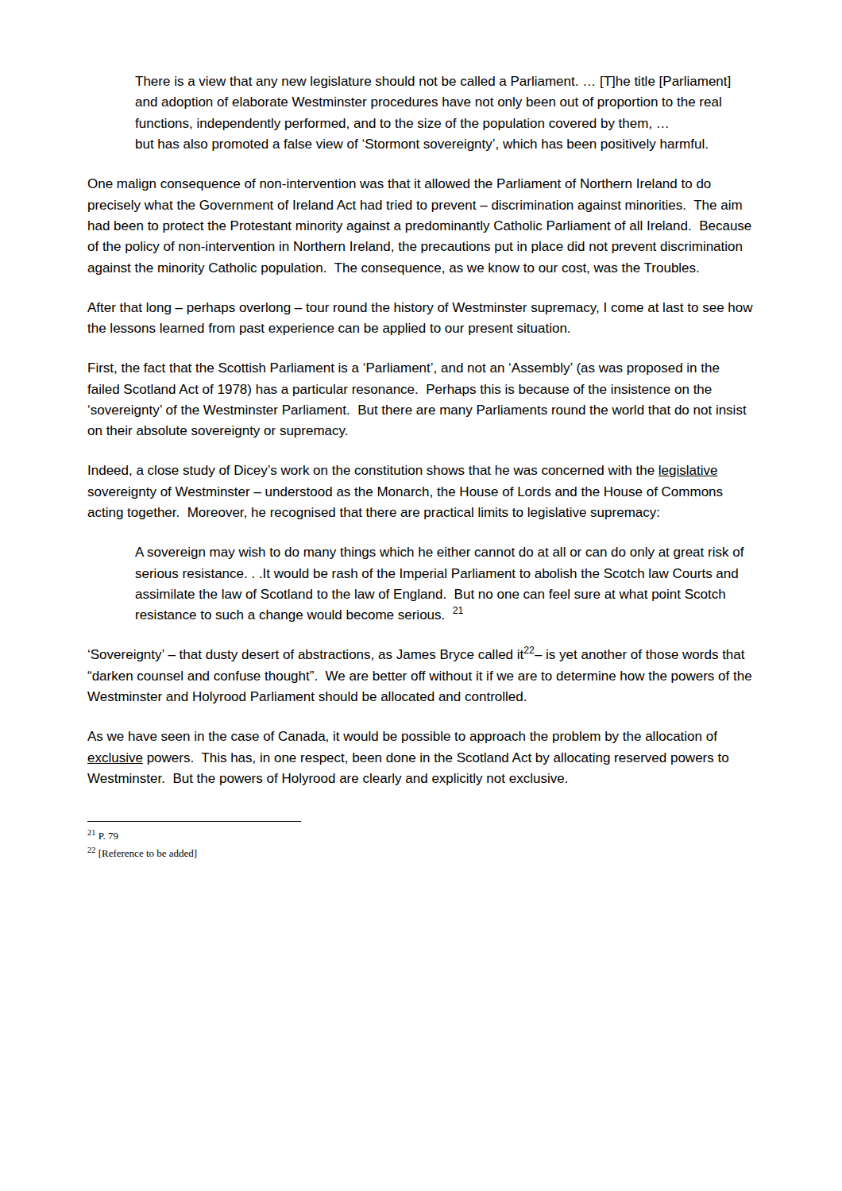There is a view that any new legislature should not be called a Parliament. … [T]he title [Parliament] and adoption of elaborate Westminster procedures have not only been out of proportion to the real functions, independently performed, and to the size of the population covered by them, …
but has also promoted a false view of ‘Stormont sovereignty’, which has been positively harmful.
One malign consequence of non-intervention was that it allowed the Parliament of Northern Ireland to do precisely what the Government of Ireland Act had tried to prevent – discrimination against minorities. The aim had been to protect the Protestant minority against a predominantly Catholic Parliament of all Ireland. Because of the policy of non-intervention in Northern Ireland, the precautions put in place did not prevent discrimination against the minority Catholic population. The consequence, as we know to our cost, was the Troubles.
After that long – perhaps overlong – tour round the history of Westminster supremacy, I come at last to see how the lessons learned from past experience can be applied to our present situation.
First, the fact that the Scottish Parliament is a ‘Parliament’, and not an ‘Assembly’ (as was proposed in the failed Scotland Act of 1978) has a particular resonance. Perhaps this is because of the insistence on the ‘sovereignty’ of the Westminster Parliament. But there are many Parliaments round the world that do not insist on their absolute sovereignty or supremacy.
Indeed, a close study of Dicey’s work on the constitution shows that he was concerned with the legislative sovereignty of Westminster – understood as the Monarch, the House of Lords and the House of Commons acting together. Moreover, he recognised that there are practical limits to legislative supremacy:
A sovereign may wish to do many things which he either cannot do at all or can do only at great risk of serious resistance. . .It would be rash of the Imperial Parliament to abolish the Scotch law Courts and assimilate the law of Scotland to the law of England. But no one can feel sure at what point Scotch resistance to such a change would become serious. 21
‘Sovereignty’ – that dusty desert of abstractions, as James Bryce called it22– is yet another of those words that “darken counsel and confuse thought”. We are better off without it if we are to determine how the powers of the Westminster and Holyrood Parliament should be allocated and controlled.
As we have seen in the case of Canada, it would be possible to approach the problem by the allocation of exclusive powers. This has, in one respect, been done in the Scotland Act by allocating reserved powers to Westminster. But the powers of Holyrood are clearly and explicitly not exclusive.
21 P. 79
22 [Reference to be added]